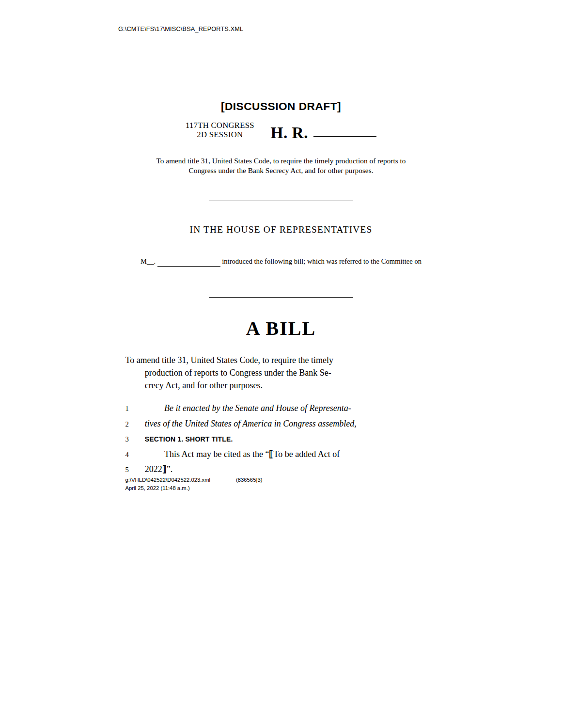G:\CMTE\FS\17\MISC\BSA_REPORTS.XML
[DISCUSSION DRAFT]
117TH CONGRESS
2D SESSION
H. R.
To amend title 31, United States Code, to require the timely production of reports to Congress under the Bank Secrecy Act, and for other purposes.
IN THE HOUSE OF REPRESENTATIVES
M__. introduced the following bill; which was referred to the Committee on
A BILL
To amend title 31, United States Code, to require the timely production of reports to Congress under the Bank Se- crecy Act, and for other purposes.
1
Be it enacted by the Senate and House of Representa-
2
tives of the United States of America in Congress assembled,
3
SECTION 1. SHORT TITLE.
4
This Act may be cited as the “⟦To be added Act of
5
2022⟧”.
g:\VHLD\042522\D042522.023.xml (836565|3)
April 25, 2022 (11:48 a.m.)